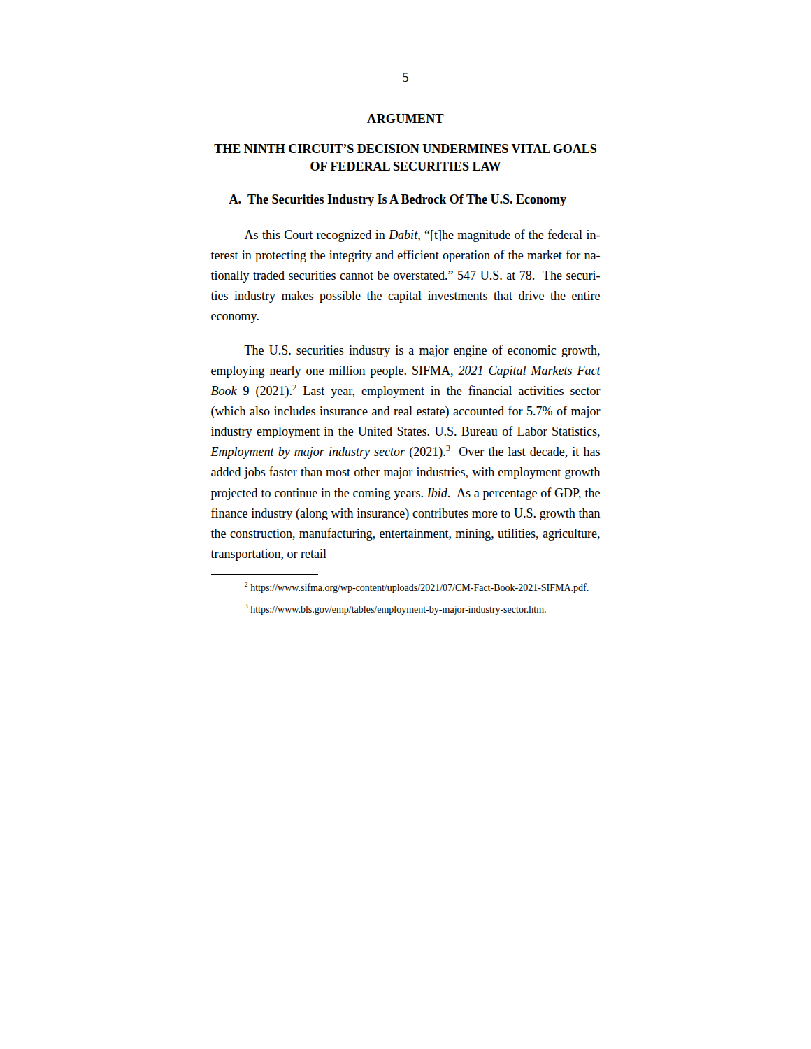5
ARGUMENT
THE NINTH CIRCUIT’S DECISION UNDERMINES VITAL GOALS OF FEDERAL SECURITIES LAW
A. The Securities Industry Is A Bedrock Of The U.S. Economy
As this Court recognized in Dabit, “[t]he magnitude of the federal interest in protecting the integrity and efficient operation of the market for nationally traded securities cannot be overstated.” 547 U.S. at 78. The securities industry makes possible the capital investments that drive the entire economy.
The U.S. securities industry is a major engine of economic growth, employing nearly one million people. SIFMA, 2021 Capital Markets Fact Book 9 (2021).2 Last year, employment in the financial activities sector (which also includes insurance and real estate) accounted for 5.7% of major industry employment in the United States. U.S. Bureau of Labor Statistics, Employment by major industry sector (2021).3 Over the last decade, it has added jobs faster than most other major industries, with employment growth projected to continue in the coming years. Ibid. As a percentage of GDP, the finance industry (along with insurance) contributes more to U.S. growth than the construction, manufacturing, entertainment, mining, utilities, agriculture, transportation, or retail
2 https://www.sifma.org/wp-content/uploads/2021/07/CM-Fact-Book-2021-SIFMA.pdf.
3 https://www.bls.gov/emp/tables/employment-by-major-industry-sector.htm.